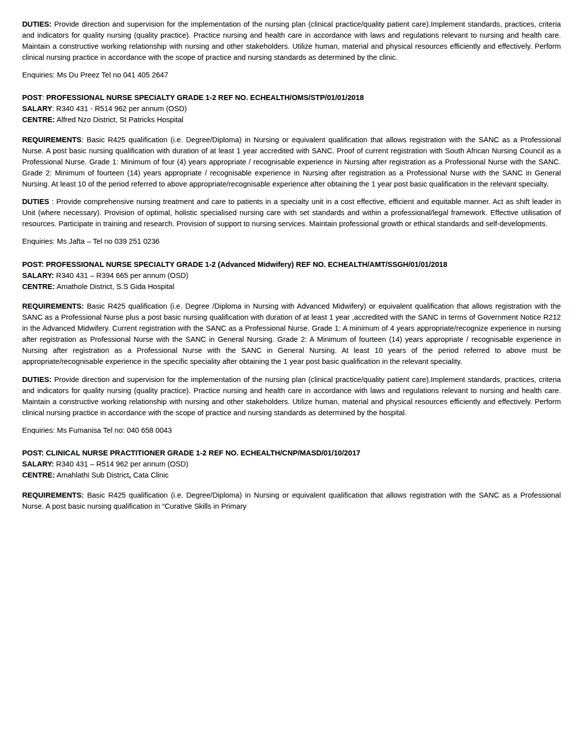DUTIES: Provide direction and supervision for the implementation of the nursing plan (clinical practice/quality patient care).Implement standards, practices, criteria and indicators for quality nursing (quality practice). Practice nursing and health care in accordance with laws and regulations relevant to nursing and health care. Maintain a constructive working relationship with nursing and other stakeholders. Utilize human, material and physical resources efficiently and effectively. Perform clinical nursing practice in accordance with the scope of practice and nursing standards as determined by the clinic.
Enquiries: Ms Du Preez Tel no 041 405 2647
POST: PROFESSIONAL NURSE SPECIALTY GRADE 1-2 REF NO. ECHEALTH/OMS/STP/01/01/2018
SALARY: R340 431 - R514 962 per annum (OSD)
CENTRE: Alfred Nzo District, St Patricks Hospital
REQUIREMENTS: Basic R425 qualification (i.e. Degree/Diploma) in Nursing or equivalent qualification that allows registration with the SANC as a Professional Nurse. A post basic nursing qualification with duration of at least 1 year accredited with SANC. Proof of current registration with South African Nursing Council as a Professional Nurse. Grade 1: Minimum of four (4) years appropriate / recognisable experience in Nursing after registration as a Professional Nurse with the SANC. Grade 2: Minimum of fourteen (14) years appropriate / recognisable experience in Nursing after registration as a Professional Nurse with the SANC in General Nursing. At least 10 of the period referred to above appropriate/recognisable experience after obtaining the 1 year post basic qualification in the relevant specialty.
DUTIES : Provide comprehensive nursing treatment and care to patients in a specialty unit in a cost effective, efficient and equitable manner. Act as shift leader in Unit (where necessary). Provision of optimal, holistic specialised nursing care with set standards and within a professional/legal framework. Effective utilisation of resources. Participate in training and research. Provision of support to nursing services. Maintain professional growth or ethical standards and self-developments.
Enquiries: Ms Jafta – Tel no 039 251 0236
POST: PROFESSIONAL NURSE SPECIALTY GRADE 1-2 (Advanced Midwifery) REF NO. ECHEALTH/AMT/SSGH/01/01/2018
SALARY: R340 431 – R394 665 per annum (OSD)
CENTRE: Amathole District, S.S Gida Hospital
REQUIREMENTS: Basic R425 qualification (i.e. Degree /Diploma in Nursing with Advanced Midwifery) or equivalent qualification that allows registration with the SANC as a Professional Nurse plus a post basic nursing qualification with duration of at least 1 year ,accredited with the SANC in terms of Government Notice R212 in the Advanced Midwifery. Current registration with the SANC as a Professional Nurse. Grade 1: A minimum of 4 years appropriate/recognize experience in nursing after registration as Professional Nurse with the SANC in General Nursing. Grade 2: A Minimum of fourteen (14) years appropriate / recognisable experience in Nursing after registration as a Professional Nurse with the SANC in General Nursing. At least 10 years of the period referred to above must be appropriate/recognisable experience in the specific speciality after obtaining the 1 year post basic qualification in the relevant speciality.
DUTIES: Provide direction and supervision for the implementation of the nursing plan (clinical practice/quality patient care).Implement standards, practices, criteria and indicators for quality nursing (quality practice). Practice nursing and health care in accordance with laws and regulations relevant to nursing and health care. Maintain a constructive working relationship with nursing and other stakeholders. Utilize human, material and physical resources efficiently and effectively. Perform clinical nursing practice in accordance with the scope of practice and nursing standards as determined by the hospital.
Enquiries: Ms Fumanisa Tel no: 040 658 0043
POST: CLINICAL NURSE PRACTITIONER GRADE 1-2 REF NO. ECHEALTH/CNP/MASD/01/10/2017
SALARY: R340 431 – R514 962 per annum (OSD)
CENTRE: Amahlathi Sub District, Cata Clinic
REQUIREMENTS: Basic R425 qualification (i.e. Degree/Diploma) in Nursing or equivalent qualification that allows registration with the SANC as a Professional Nurse. A post basic nursing qualification in “Curative Skills in Primary